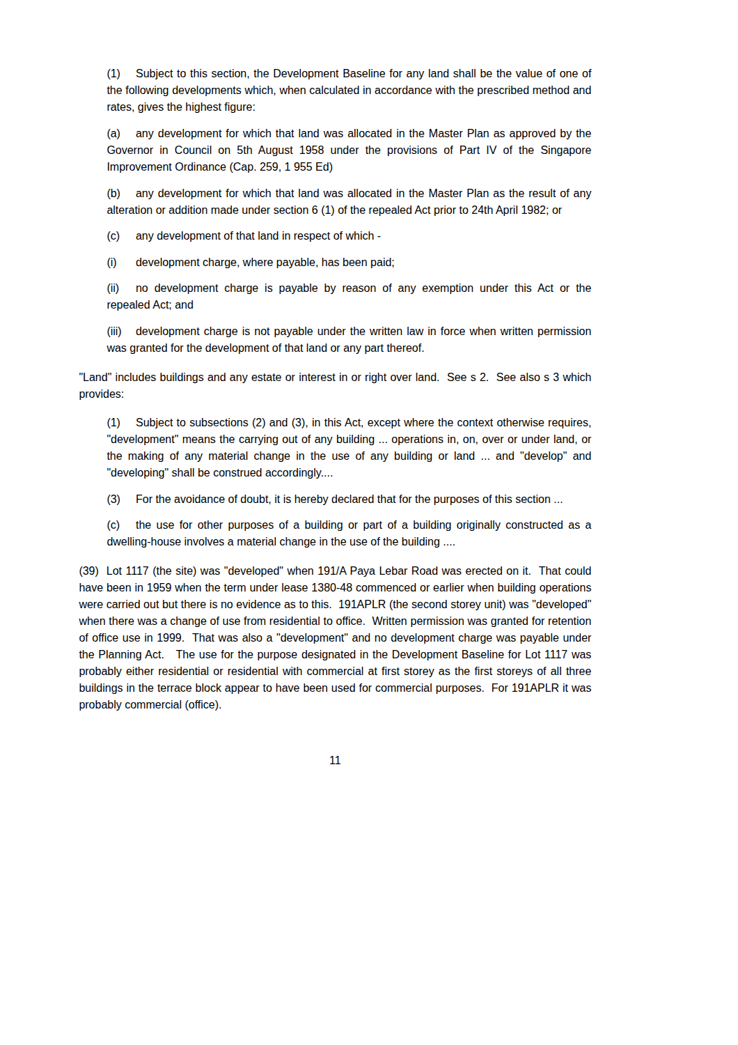(1) Subject to this section, the Development Baseline for any land shall be the value of one of the following developments which, when calculated in accordance with the prescribed method and rates, gives the highest figure:
(a) any development for which that land was allocated in the Master Plan as approved by the Governor in Council on 5th August 1958 under the provisions of Part IV of the Singapore Improvement Ordinance (Cap. 259, 1 955 Ed)
(b) any development for which that land was allocated in the Master Plan as the result of any alteration or addition made under section 6 (1) of the repealed Act prior to 24th April 1982; or
(c) any development of that land in respect of which -
(i) development charge, where payable, has been paid;
(ii) no development charge is payable by reason of any exemption under this Act or the repealed Act; and
(iii) development charge is not payable under the written law in force when written permission was granted for the development of that land or any part thereof.
"Land" includes buildings and any estate or interest in or right over land. See s 2. See also s 3 which provides:
(1) Subject to subsections (2) and (3), in this Act, except where the context otherwise requires, "development" means the carrying out of any building ... operations in, on, over or under land, or the making of any material change in the use of any building or land ... and "develop" and "developing" shall be construed accordingly....
(3) For the avoidance of doubt, it is hereby declared that for the purposes of this section ...
(c) the use for other purposes of a building or part of a building originally constructed as a dwelling-house involves a material change in the use of the building ....
(39) Lot 1117 (the site) was "developed" when 191/A Paya Lebar Road was erected on it. That could have been in 1959 when the term under lease 1380-48 commenced or earlier when building operations were carried out but there is no evidence as to this. 191APLR (the second storey unit) was "developed" when there was a change of use from residential to office. Written permission was granted for retention of office use in 1999. That was also a "development" and no development charge was payable under the Planning Act. The use for the purpose designated in the Development Baseline for Lot 1117 was probably either residential or residential with commercial at first storey as the first storeys of all three buildings in the terrace block appear to have been used for commercial purposes. For 191APLR it was probably commercial (office).
11